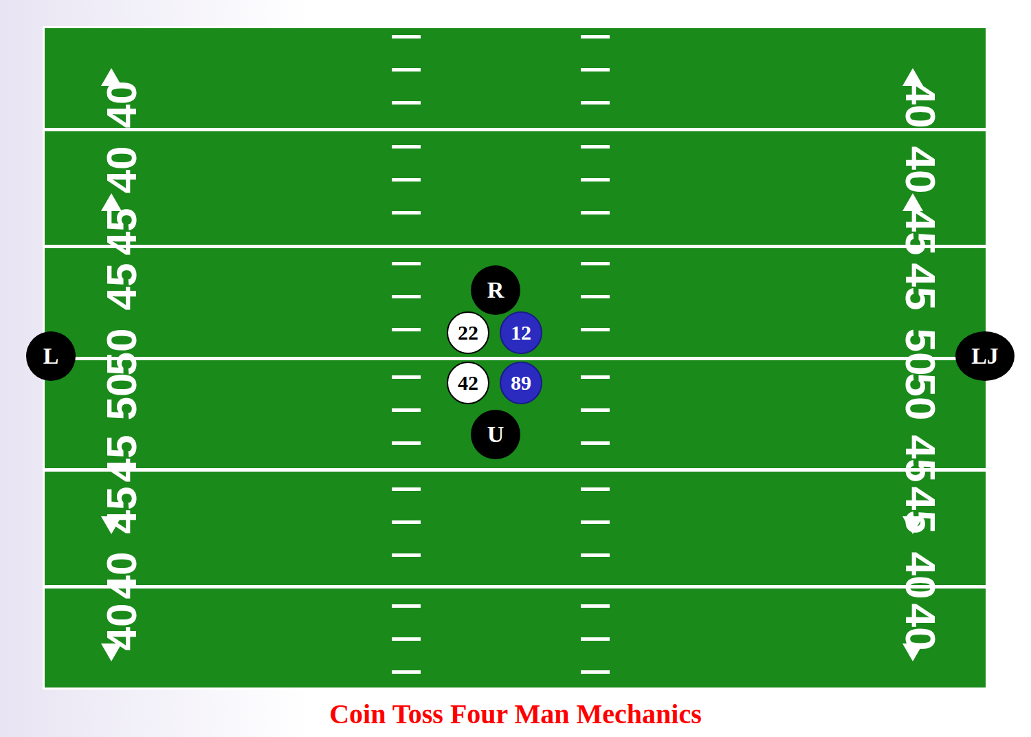40
40
45
45
50
50
45
45
40
40
40
40
45
45
50
50
45
45
40
40
R
U
L
LJ
22
12
42
89
Coin Toss Four Man Mechanics